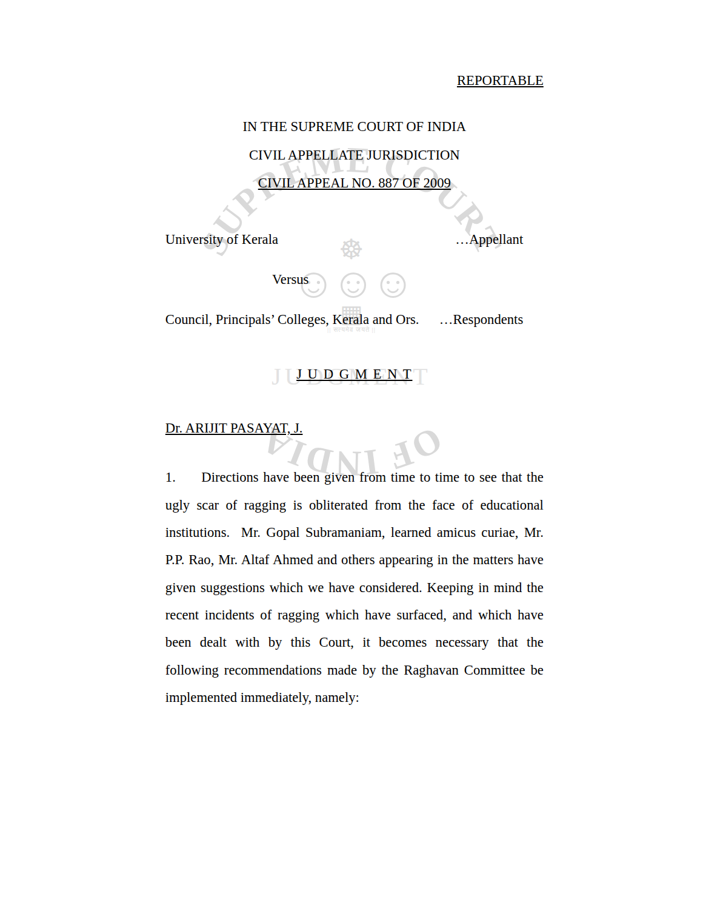SUPREME COURT OF INDIA
☸
☺☺☺
▦
|| सत्यमेव जयते ||
JUDGMENT
REPORTABLE
IN THE SUPREME COURT OF INDIA
CIVIL APPELLATE JURISDICTION
CIVIL APPEAL NO. 887 OF 2009
University of Kerala …Appellant
Versus
Council, Principals’ Colleges, Kerala and Ors. …Respondents
J U D G M E N T
Dr. ARIJIT PASAYAT, J.
1. Directions have been given from time to time to see that the ugly scar of ragging is obliterated from the face of educational institutions. Mr. Gopal Subramaniam, learned amicus curiae, Mr. P.P. Rao, Mr. Altaf Ahmed and others appearing in the matters have given suggestions which we have considered. Keeping in mind the recent incidents of ragging which have surfaced, and which have been dealt with by this Court, it becomes necessary that the following recommendations made by the Raghavan Committee be implemented immediately, namely: